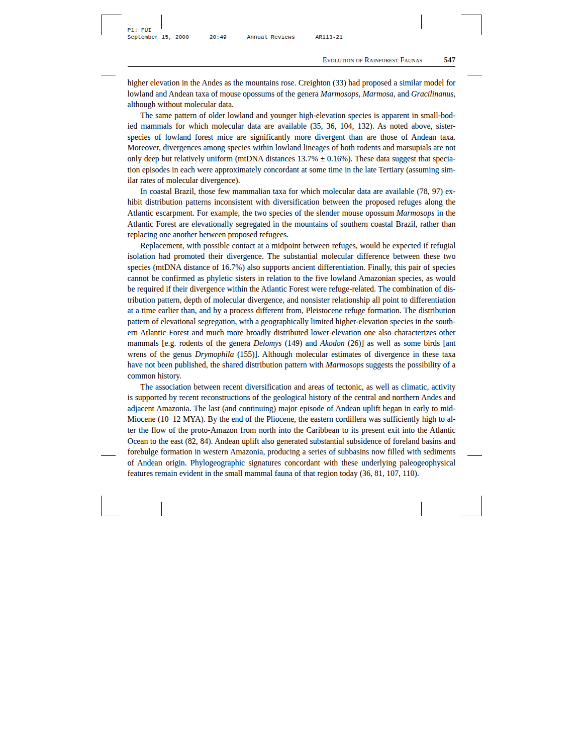P1: FUISeptember 15, 2000 20:49 Annual Reviews AR113-21
Evolution of Rainforest Faunas 547
higher elevation in the Andes as the mountains rose. Creighton (33) had proposed a similar model for lowland and Andean taxa of mouse opossums of the genera Marmosops, Marmosa, and Gracilinanus, although without molecular data.
The same pattern of older lowland and younger high-elevation species is apparent in small-bodied mammals for which molecular data are available (35, 36, 104, 132). As noted above, sister-species of lowland forest mice are significantly more divergent than are those of Andean taxa. Moreover, divergences among species within lowland lineages of both rodents and marsupials are not only deep but relatively uniform (mtDNA distances 13.7% ± 0.16%). These data suggest that speciation episodes in each were approximately concordant at some time in the late Tertiary (assuming similar rates of molecular divergence).
In coastal Brazil, those few mammalian taxa for which molecular data are available (78, 97) exhibit distribution patterns inconsistent with diversification between the proposed refuges along the Atlantic escarpment. For example, the two species of the slender mouse opossum Marmosops in the Atlantic Forest are elevationally segregated in the mountains of southern coastal Brazil, rather than replacing one another between proposed refugees.
Replacement, with possible contact at a midpoint between refuges, would be expected if refugial isolation had promoted their divergence. The substantial molecular difference between these two species (mtDNA distance of 16.7%) also supports ancient differentiation. Finally, this pair of species cannot be confirmed as phyletic sisters in relation to the five lowland Amazonian species, as would be required if their divergence within the Atlantic Forest were refuge-related. The combination of distribution pattern, depth of molecular divergence, and nonsister relationship all point to differentiation at a time earlier than, and by a process different from, Pleistocene refuge formation. The distribution pattern of elevational segregation, with a geographically limited higher-elevation species in the southern Atlantic Forest and much more broadly distributed lower-elevation one also characterizes other mammals [e.g. rodents of the genera Delomys (149) and Akodon (26)] as well as some birds [ant wrens of the genus Drymophila (155)]. Although molecular estimates of divergence in these taxa have not been published, the shared distribution pattern with Marmosops suggests the possibility of a common history.
The association between recent diversification and areas of tectonic, as well as climatic, activity is supported by recent reconstructions of the geological history of the central and northern Andes and adjacent Amazonia. The last (and continuing) major episode of Andean uplift began in early to mid-Miocene (10–12 MYA). By the end of the Pliocene, the eastern cordillera was sufficiently high to alter the flow of the proto-Amazon from north into the Caribbean to its present exit into the Atlantic Ocean to the east (82, 84). Andean uplift also generated substantial subsidence of foreland basins and forebulge formation in western Amazonia, producing a series of subbasins now filled with sediments of Andean origin. Phylogeographic signatures concordant with these underlying paleogeophysical features remain evident in the small mammal fauna of that region today (36, 81, 107, 110).